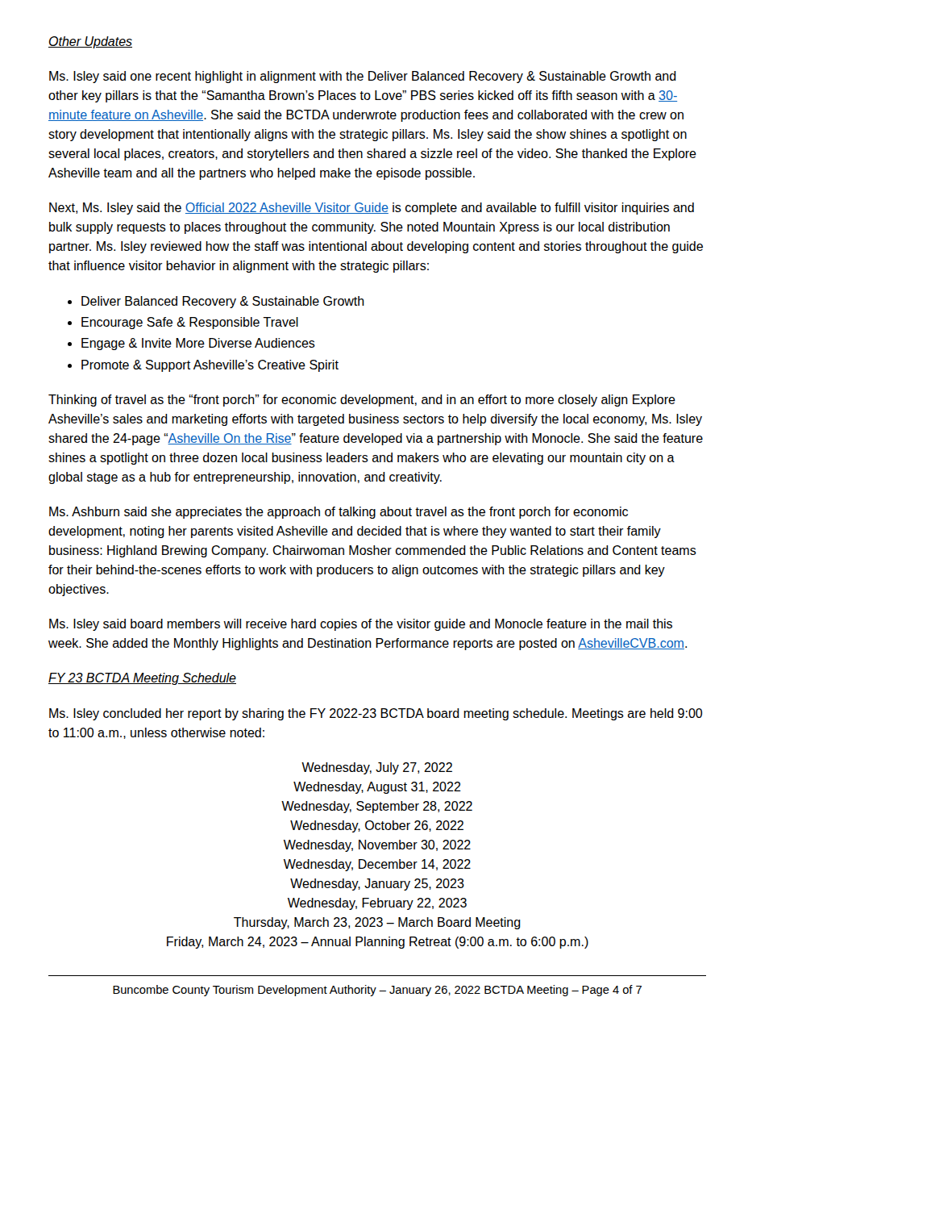Other Updates
Ms. Isley said one recent highlight in alignment with the Deliver Balanced Recovery & Sustainable Growth and other key pillars is that the “Samantha Brown’s Places to Love” PBS series kicked off its fifth season with a 30-minute feature on Asheville. She said the BCTDA underwrote production fees and collaborated with the crew on story development that intentionally aligns with the strategic pillars. Ms. Isley said the show shines a spotlight on several local places, creators, and storytellers and then shared a sizzle reel of the video. She thanked the Explore Asheville team and all the partners who helped make the episode possible.
Next, Ms. Isley said the Official 2022 Asheville Visitor Guide is complete and available to fulfill visitor inquiries and bulk supply requests to places throughout the community. She noted Mountain Xpress is our local distribution partner. Ms. Isley reviewed how the staff was intentional about developing content and stories throughout the guide that influence visitor behavior in alignment with the strategic pillars:
Deliver Balanced Recovery & Sustainable Growth
Encourage Safe & Responsible Travel
Engage & Invite More Diverse Audiences
Promote & Support Asheville’s Creative Spirit
Thinking of travel as the “front porch” for economic development, and in an effort to more closely align Explore Asheville’s sales and marketing efforts with targeted business sectors to help diversify the local economy, Ms. Isley shared the 24-page “Asheville On the Rise” feature developed via a partnership with Monocle. She said the feature shines a spotlight on three dozen local business leaders and makers who are elevating our mountain city on a global stage as a hub for entrepreneurship, innovation, and creativity.
Ms. Ashburn said she appreciates the approach of talking about travel as the front porch for economic development, noting her parents visited Asheville and decided that is where they wanted to start their family business: Highland Brewing Company. Chairwoman Mosher commended the Public Relations and Content teams for their behind-the-scenes efforts to work with producers to align outcomes with the strategic pillars and key objectives.
Ms. Isley said board members will receive hard copies of the visitor guide and Monocle feature in the mail this week. She added the Monthly Highlights and Destination Performance reports are posted on AshevilleCVB.com.
FY 23 BCTDA Meeting Schedule
Ms. Isley concluded her report by sharing the FY 2022-23 BCTDA board meeting schedule. Meetings are held 9:00 to 11:00 a.m., unless otherwise noted:
Wednesday, July 27, 2022
Wednesday, August 31, 2022
Wednesday, September 28, 2022
Wednesday, October 26, 2022
Wednesday, November 30, 2022
Wednesday, December 14, 2022
Wednesday, January 25, 2023
Wednesday, February 22, 2023
Thursday, March 23, 2023 – March Board Meeting
Friday, March 24, 2023 – Annual Planning Retreat (9:00 a.m. to 6:00 p.m.)
Buncombe County Tourism Development Authority – January 26, 2022 BCTDA Meeting – Page 4 of 7